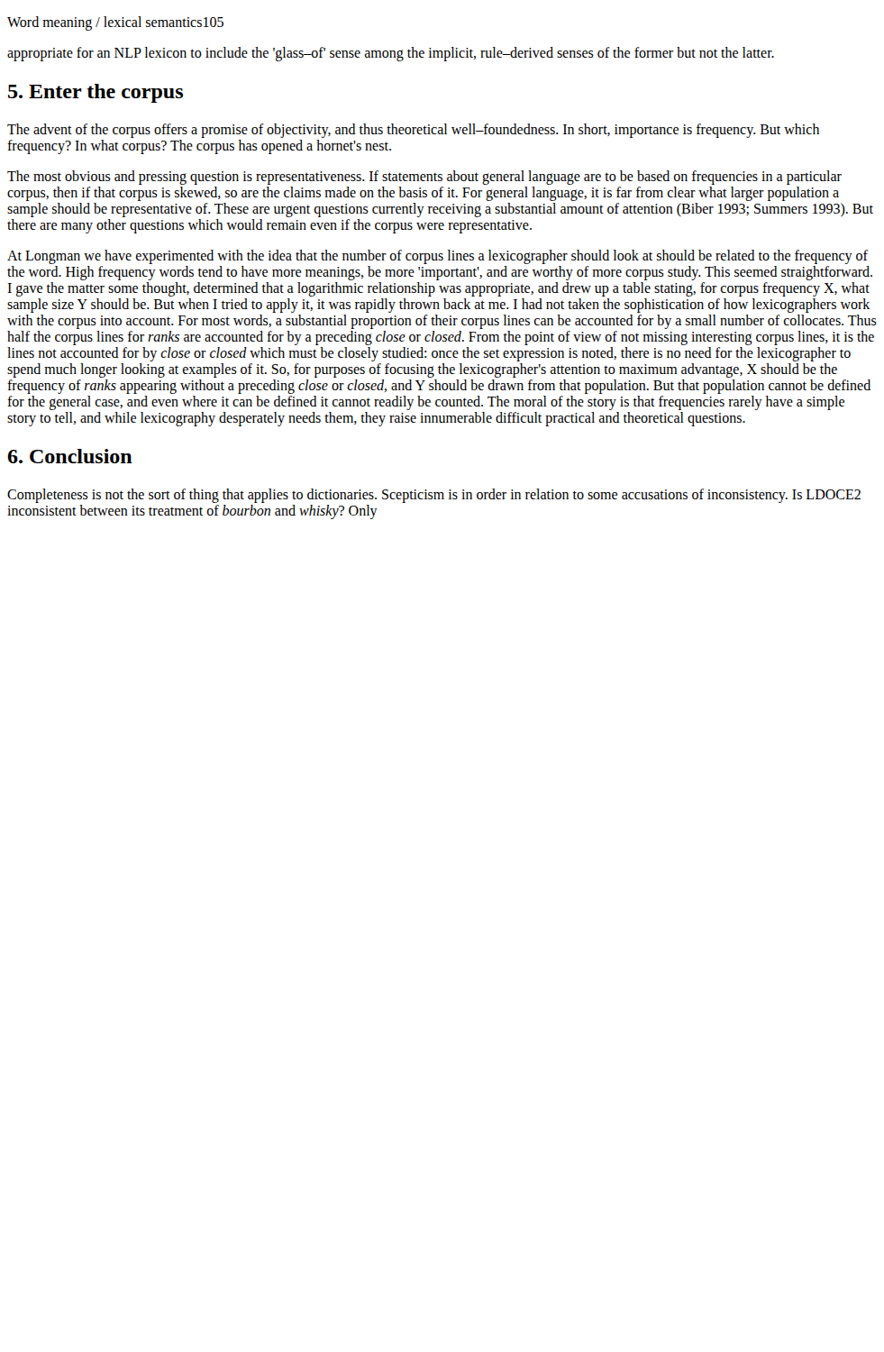Word meaning / lexical semantics105
appropriate for an NLP lexicon to include the 'glass–of' sense among the implicit, rule–derived senses of the former but not the latter.
5. Enter the corpus
The advent of the corpus offers a promise of objectivity, and thus theoretical well–foundedness. In short, importance is frequency. But which frequency? In what corpus? The corpus has opened a hornet's nest.
The most obvious and pressing question is representativeness. If statements about general language are to be based on frequencies in a particular corpus, then if that corpus is skewed, so are the claims made on the basis of it. For general language, it is far from clear what larger population a sample should be representative of. These are urgent questions currently receiving a substantial amount of attention (Biber 1993; Summers 1993). But there are many other questions which would remain even if the corpus were representative.
At Longman we have experimented with the idea that the number of corpus lines a lexicographer should look at should be related to the frequency of the word. High frequency words tend to have more meanings, be more 'important', and are worthy of more corpus study. This seemed straightforward. I gave the matter some thought, determined that a logarithmic relationship was appropriate, and drew up a table stating, for corpus frequency X, what sample size Y should be. But when I tried to apply it, it was rapidly thrown back at me. I had not taken the sophistication of how lexicographers work with the corpus into account. For most words, a substantial proportion of their corpus lines can be accounted for by a small number of collocates. Thus half the corpus lines for ranks are accounted for by a preceding close or closed. From the point of view of not missing interesting corpus lines, it is the lines not accounted for by close or closed which must be closely studied: once the set expression is noted, there is no need for the lexicographer to spend much longer looking at examples of it. So, for purposes of focusing the lexicographer's attention to maximum advantage, X should be the frequency of ranks appearing without a preceding close or closed, and Y should be drawn from that population. But that population cannot be defined for the general case, and even where it can be defined it cannot readily be counted. The moral of the story is that frequencies rarely have a simple story to tell, and while lexicography desperately needs them, they raise innumerable difficult practical and theoretical questions.
6. Conclusion
Completeness is not the sort of thing that applies to dictionaries. Scepticism is in order in relation to some accusations of inconsistency. Is LDOCE2 inconsistent between its treatment of bourbon and whisky? Only